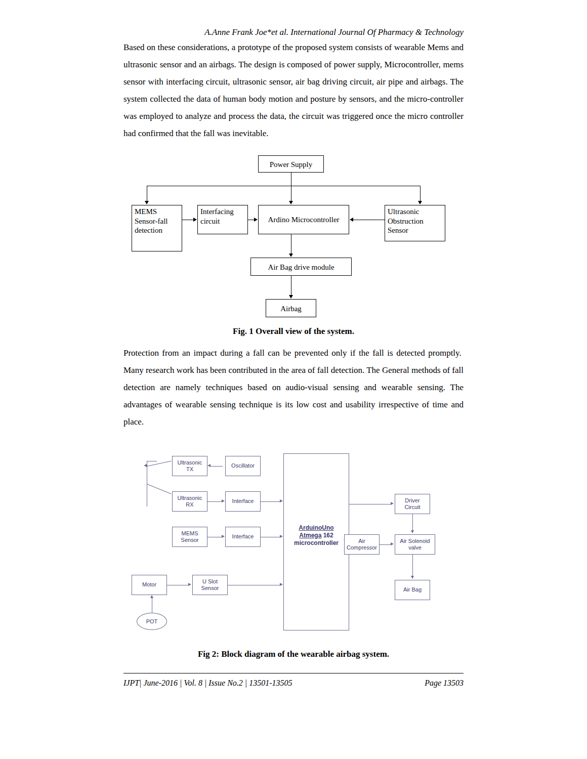A.Anne Frank Joe*et al. International Journal Of Pharmacy & Technology
Based on these considerations, a prototype of the proposed system consists of wearable Mems and ultrasonic sensor and an airbags. The design is composed of power supply, Microcontroller, mems sensor with interfacing circuit, ultrasonic sensor, air bag driving circuit, air pipe and airbags. The system collected the data of human body motion and posture by sensors, and the micro-controller was employed to analyze and process the data, the circuit was triggered once the micro controller had confirmed that the fall was inevitable.
Power Supply
MEMS Sensor-fall detection
Interfacing circuit
Ardino Microcontroller
Ultrasonic Obstruction Sensor
Air Bag drive module
Airbag
Fig. 1 Overall view of the system.
Protection from an impact during a fall can be prevented only if the fall is detected promptly. Many research work has been contributed in the area of fall detection. The General methods of fall detection are namely techniques based on audio-visual sensing and wearable sensing. The advantages of wearable sensing technique is its low cost and usability irrespective of time and place.
Ultrasonic
TX
Oscillator
Ultrasonic
RX
Interface
MEMS
Sensor
Interface
Motor
U Slot
Sensor
POT
ArduinoUno
Atmega 162
microcontroller
Driver
Circuit
Air
Compressor
Air Solenoid
valve
Air Bag
Fig 2: Block diagram of the wearable airbag system.
IJPT| June-2016 | Vol. 8 | Issue No.2 | 13501-13505
Page 13503